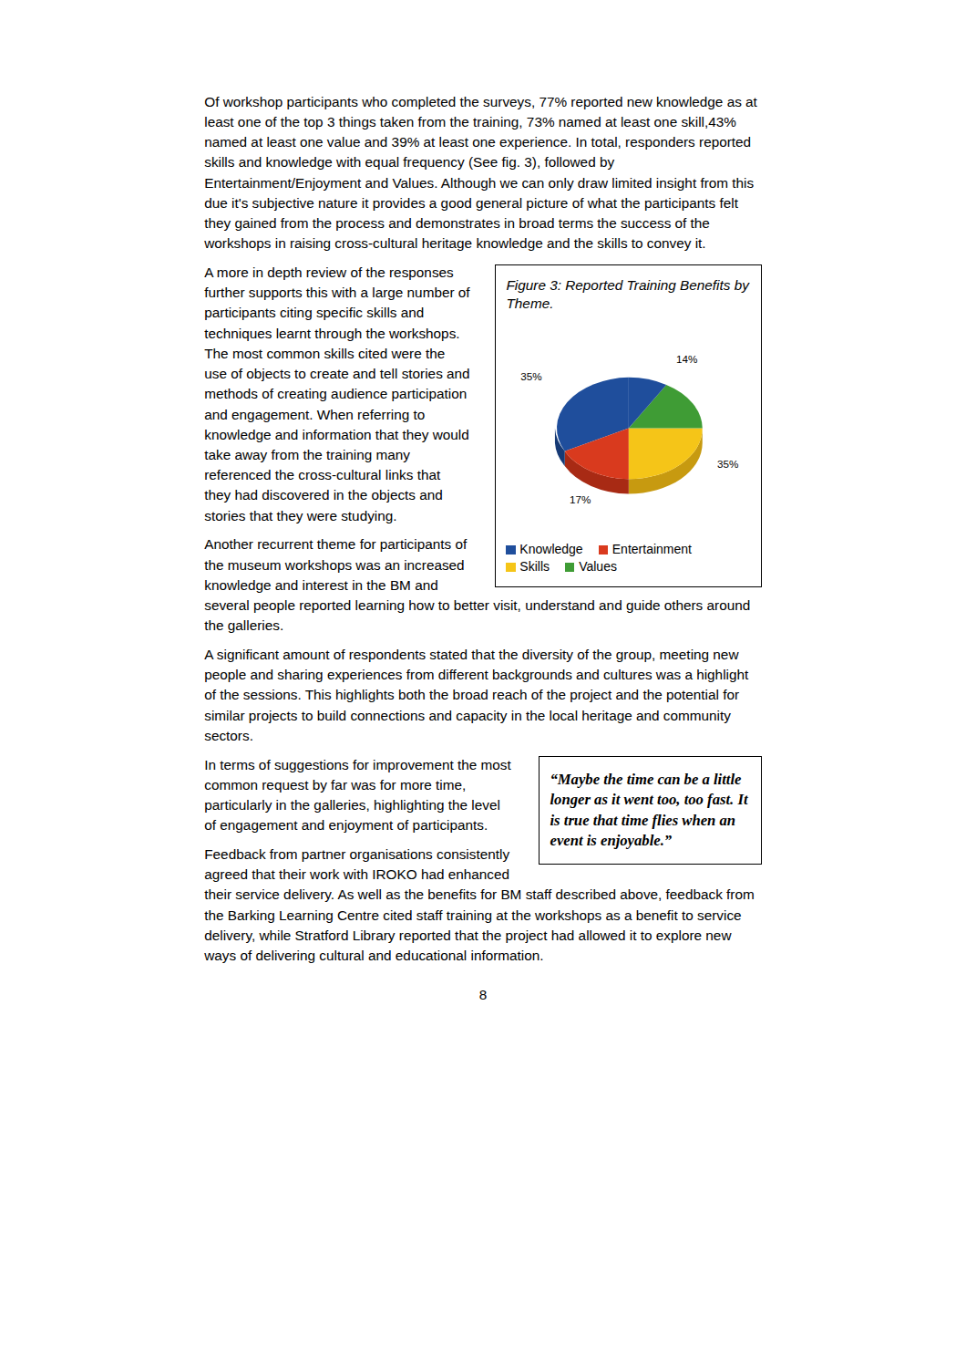Of workshop participants who completed the surveys, 77% reported new knowledge as at least one of the top 3 things taken from the training, 73% named at least one skill,43% named at least one value and 39% at least one experience. In total, responders reported skills and knowledge with equal frequency (See fig. 3), followed by Entertainment/Enjoyment and Values. Although we can only draw limited insight from this due it's subjective nature it provides a good general picture of what the participants felt they gained from the process and demonstrates in broad terms the success of the workshops in raising cross-cultural heritage knowledge and the skills to convey it.
Figure 3: Reported Training Benefits by Theme.
14% 35% 35% 17%
Knowledge Entertainment
Skills Values
A more in depth review of the responses further supports this with a large number of participants citing specific skills and techniques learnt through the workshops. The most common skills cited were the use of objects to create and tell stories and methods of creating audience participation and engagement. When referring to knowledge and information that they would take away from the training many referenced the cross-cultural links that they had discovered in the objects and stories that they were studying.
Another recurrent theme for participants of the museum workshops was an increased knowledge and interest in the BM and several people reported learning how to better visit, understand and guide others around the galleries.
A significant amount of respondents stated that the diversity of the group, meeting new people and sharing experiences from different backgrounds and cultures was a highlight of the sessions. This highlights both the broad reach of the project and the potential for similar projects to build connections and capacity in the local heritage and community sectors.
“Maybe the time can be a little longer as it went too, too fast. It is true that time flies when an event is enjoyable.”
In terms of suggestions for improvement the most common request by far was for more time, particularly in the galleries, highlighting the level of engagement and enjoyment of participants.
Feedback from partner organisations consistently agreed that their work with IROKO had enhanced their service delivery. As well as the benefits for BM staff described above, feedback from the Barking Learning Centre cited staff training at the workshops as a benefit to service delivery, while Stratford Library reported that the project had allowed it to explore new ways of delivering cultural and educational information.
8